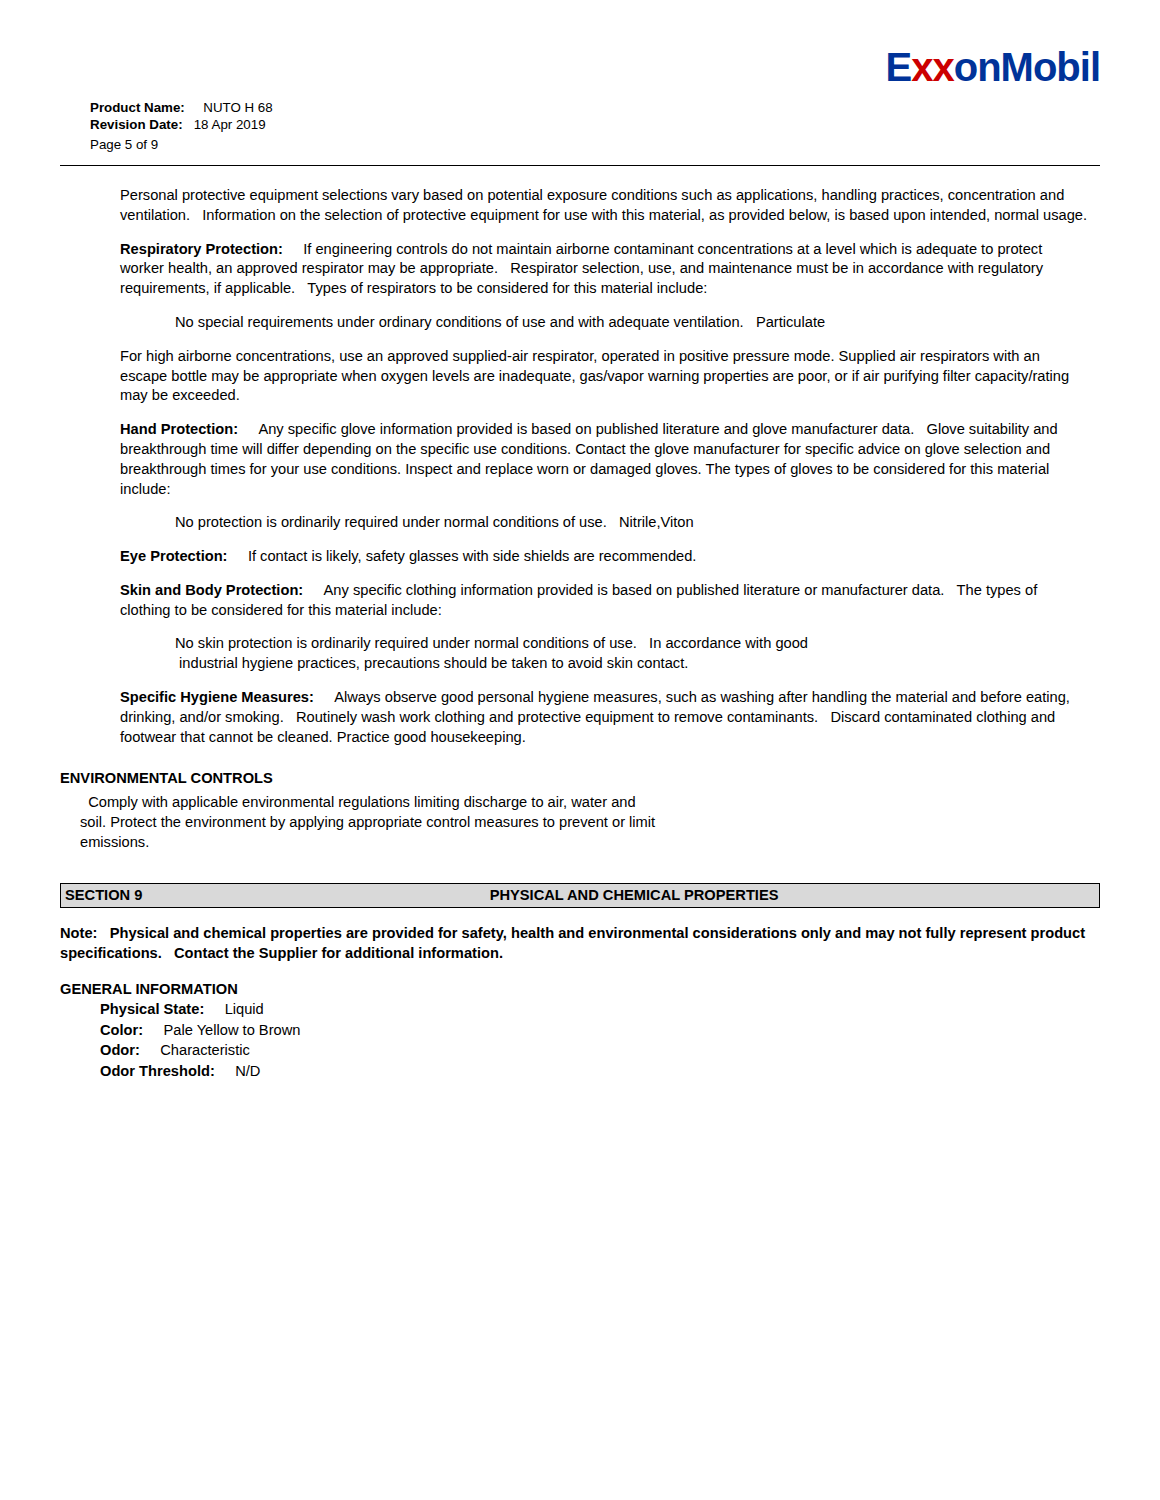Exx onMobil
Product Name: NUTO H 68
Revision Date: 18 Apr 2019
Page 5 of 9
Personal protective equipment selections vary based on potential exposure conditions such as applications, handling practices, concentration and ventilation. Information on the selection of protective equipment for use with this material, as provided below, is based upon intended, normal usage.
Respiratory Protection: If engineering controls do not maintain airborne contaminant concentrations at a level which is adequate to protect worker health, an approved respirator may be appropriate. Respirator selection, use, and maintenance must be in accordance with regulatory requirements, if applicable. Types of respirators to be considered for this material include:
No special requirements under ordinary conditions of use and with adequate ventilation. Particulate
For high airborne concentrations, use an approved supplied-air respirator, operated in positive pressure mode. Supplied air respirators with an escape bottle may be appropriate when oxygen levels are inadequate, gas/vapor warning properties are poor, or if air purifying filter capacity/rating may be exceeded.
Hand Protection: Any specific glove information provided is based on published literature and glove manufacturer data. Glove suitability and breakthrough time will differ depending on the specific use conditions. Contact the glove manufacturer for specific advice on glove selection and breakthrough times for your use conditions. Inspect and replace worn or damaged gloves. The types of gloves to be considered for this material include:
No protection is ordinarily required under normal conditions of use. Nitrile,Viton
Eye Protection: If contact is likely, safety glasses with side shields are recommended.
Skin and Body Protection: Any specific clothing information provided is based on published literature or manufacturer data. The types of clothing to be considered for this material include:
No skin protection is ordinarily required under normal conditions of use. In accordance with good
industrial hygiene practices, precautions should be taken to avoid skin contact.
Specific Hygiene Measures: Always observe good personal hygiene measures, such as washing after handling the material and before eating, drinking, and/or smoking. Routinely wash work clothing and protective equipment to remove contaminants. Discard contaminated clothing and footwear that cannot be cleaned. Practice good housekeeping.
ENVIRONMENTAL CONTROLS
Comply with applicable environmental regulations limiting discharge to air, water and
soil. Protect the environment by applying appropriate control measures to prevent or limit
emissions.
SECTION 9 PHYSICAL AND CHEMICAL PROPERTIES
Note: Physical and chemical properties are provided for safety, health and environmental considerations only and may not fully represent product specifications. Contact the Supplier for additional information.
GENERAL INFORMATION
Physical State: Liquid
Color: Pale Yellow to Brown
Odor: Characteristic
Odor Threshold: N/D